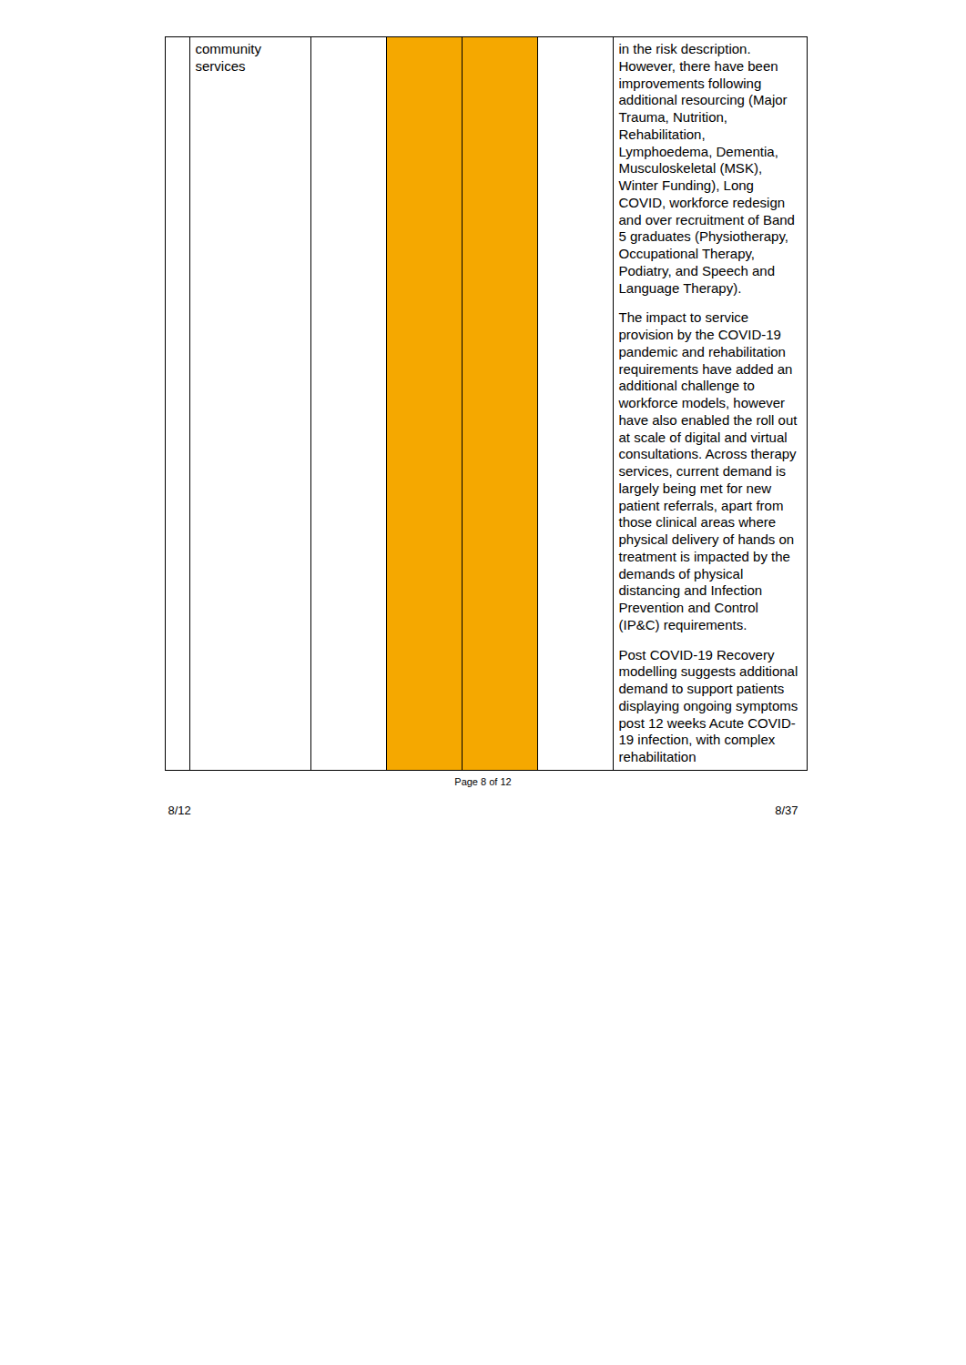| | community services | | | | | in the risk description. However, there have been improvements following additional resourcing (Major Trauma, Nutrition, Rehabilitation, Lymphoedema, Dementia, Musculoskeletal (MSK), Winter Funding), Long COVID, workforce redesign and over recruitment of Band 5 graduates (Physiotherapy, Occupational Therapy, Podiatry, and Speech and Language Therapy). The impact to service provision by the COVID-19 pandemic and rehabilitation requirements have added an additional challenge to workforce models, however have also enabled the roll out at scale of digital and virtual consultations. Across therapy services, current demand is largely being met for new patient referrals, apart from those clinical areas where physical delivery of hands on treatment is impacted by the demands of physical distancing and Infection Prevention and Control (IP&C) requirements. Post COVID-19 Recovery modelling suggests additional demand to support patients displaying ongoing symptoms post 12 weeks Acute COVID-19 infection, with complex rehabilitation |
Page 8 of 12
8/12 8/37